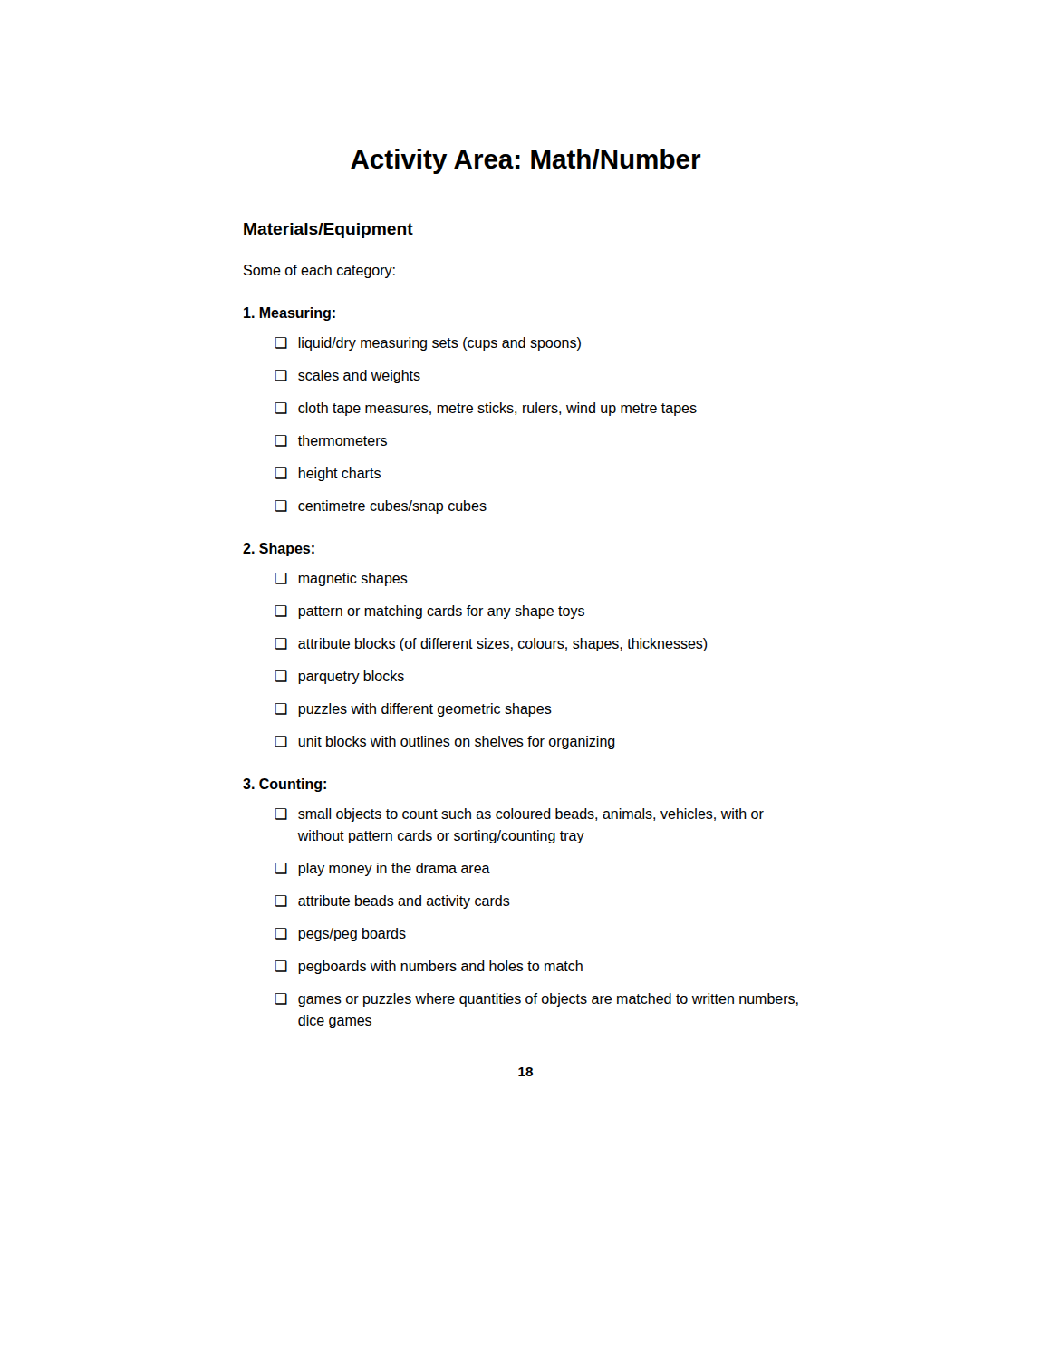Activity Area: Math/Number
Materials/Equipment
Some of each category:
1. Measuring:
liquid/dry measuring sets (cups and spoons)
scales and weights
cloth tape measures, metre sticks, rulers, wind up metre tapes
thermometers
height charts
centimetre cubes/snap cubes
2. Shapes:
magnetic shapes
pattern or matching cards for any shape toys
attribute blocks (of different sizes, colours, shapes, thicknesses)
parquetry blocks
puzzles with different geometric shapes
unit blocks with outlines on shelves for organizing
3. Counting:
small objects to count such as coloured beads, animals, vehicles, with or without pattern cards or sorting/counting tray
play money in the drama area
attribute beads and activity cards
pegs/peg boards
pegboards with numbers and holes to match
games or puzzles where quantities of objects are matched to written numbers, dice games
18